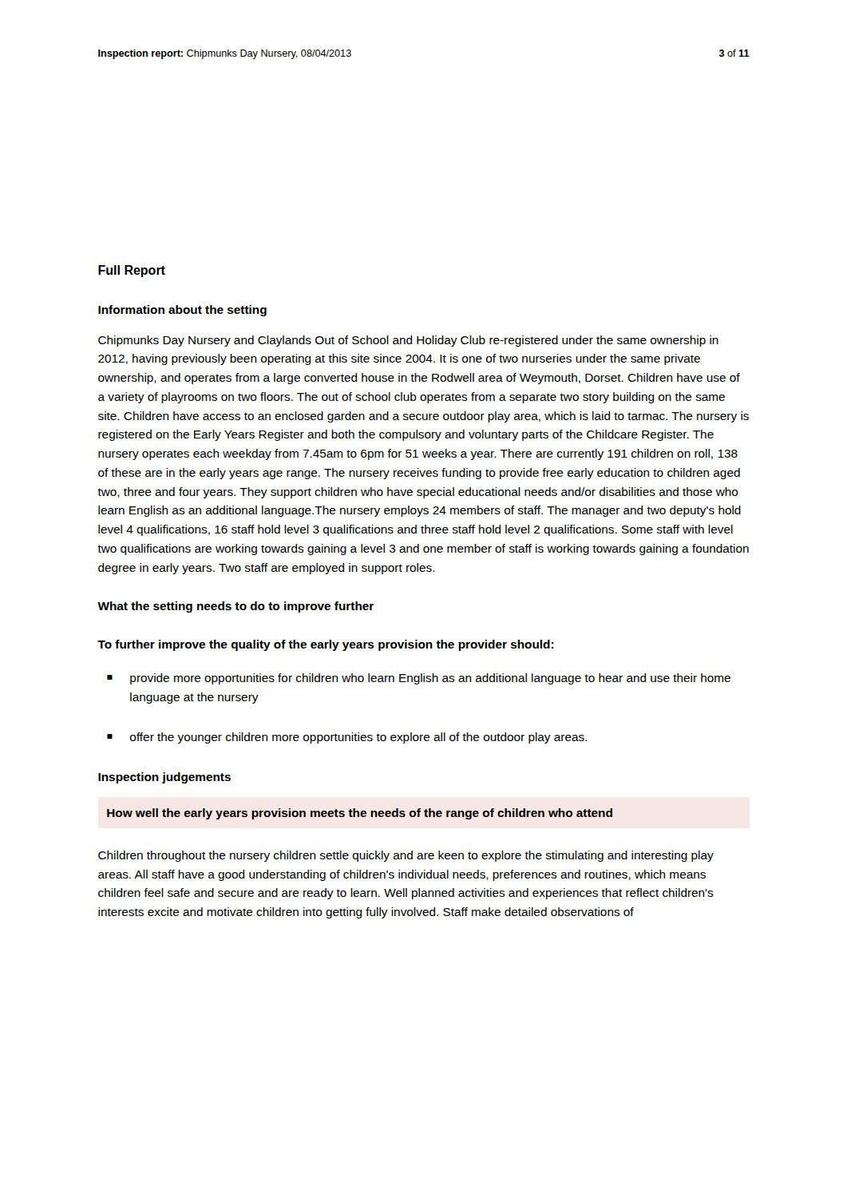Inspection report: Chipmunks Day Nursery, 08/04/2013
3 of 11
Full Report
Information about the setting
Chipmunks Day Nursery and Claylands Out of School and Holiday Club re-registered under the same ownership in 2012, having previously been operating at this site since 2004. It is one of two nurseries under the same private ownership, and operates from a large converted house in the Rodwell area of Weymouth, Dorset. Children have use of a variety of playrooms on two floors. The out of school club operates from a separate two story building on the same site. Children have access to an enclosed garden and a secure outdoor play area, which is laid to tarmac. The nursery is registered on the Early Years Register and both the compulsory and voluntary parts of the Childcare Register. The nursery operates each weekday from 7.45am to 6pm for 51 weeks a year. There are currently 191 children on roll, 138 of these are in the early years age range. The nursery receives funding to provide free early education to children aged two, three and four years. They support children who have special educational needs and/or disabilities and those who learn English as an additional language.The nursery employs 24 members of staff. The manager and two deputy's hold level 4 qualifications, 16 staff hold level 3 qualifications and three staff hold level 2 qualifications. Some staff with level two qualifications are working towards gaining a level 3 and one member of staff is working towards gaining a foundation degree in early years. Two staff are employed in support roles.
What the setting needs to do to improve further
To further improve the quality of the early years provision the provider should:
provide more opportunities for children who learn English as an additional language to hear and use their home language at the nursery
offer the younger children more opportunities to explore all of the outdoor play areas.
Inspection judgements
How well the early years provision meets the needs of the range of children who attend
Children throughout the nursery children settle quickly and are keen to explore the stimulating and interesting play areas. All staff have a good understanding of children's individual needs, preferences and routines, which means children feel safe and secure and are ready to learn. Well planned activities and experiences that reflect children's interests excite and motivate children into getting fully involved. Staff make detailed observations of